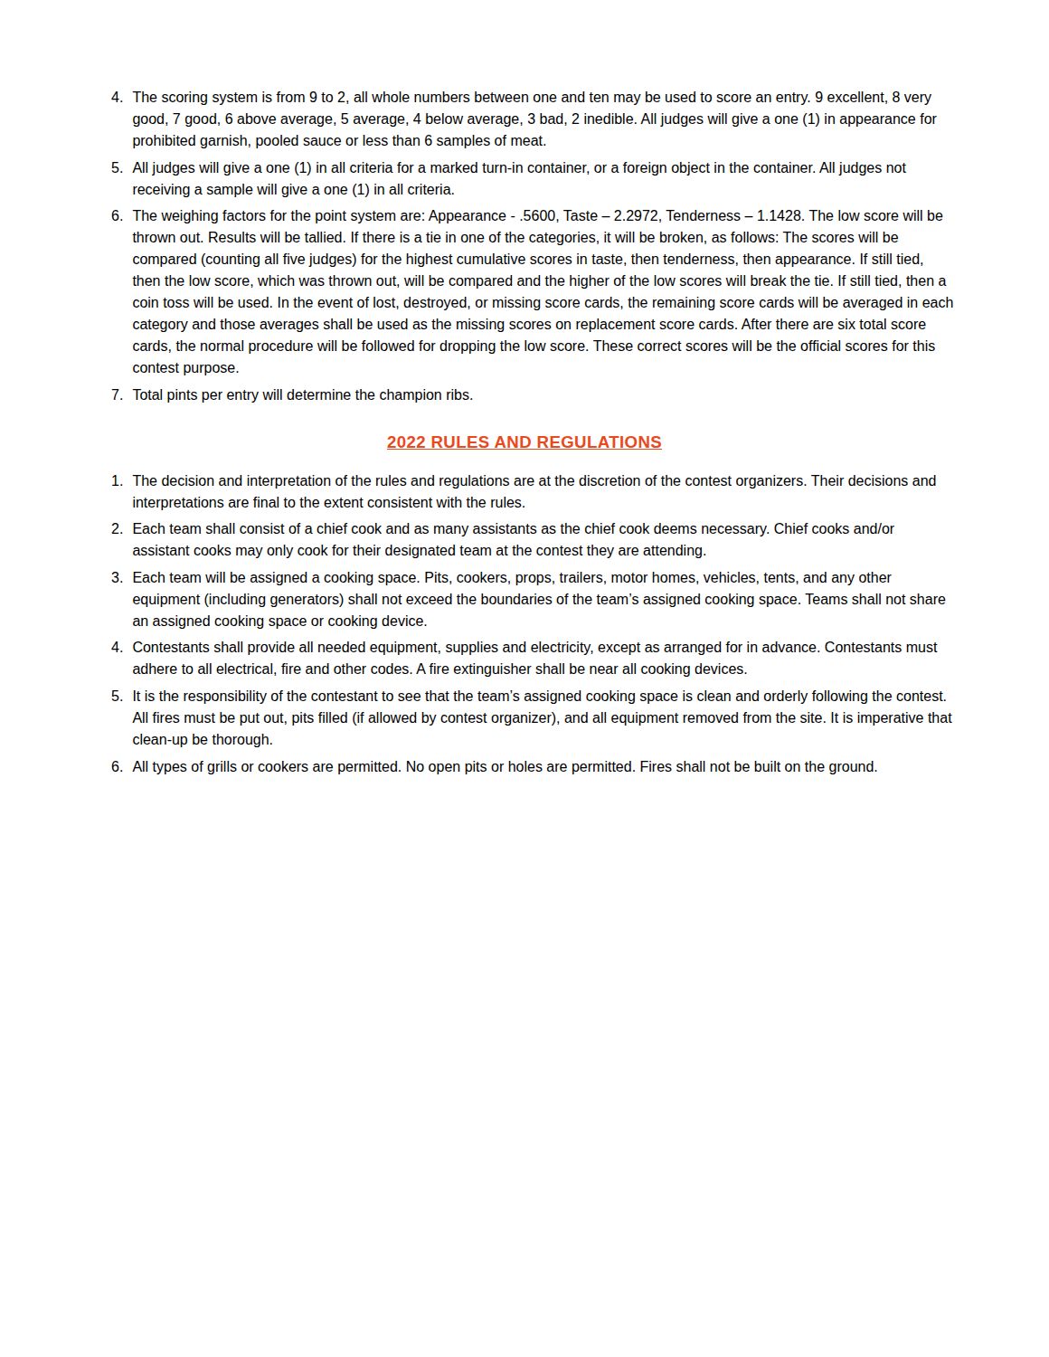The scoring system is from 9 to 2, all whole numbers between one and ten may be used to score an entry. 9 excellent, 8 very good, 7 good, 6 above average, 5 average, 4 below average, 3 bad, 2 inedible. All judges will give a one (1) in appearance for prohibited garnish, pooled sauce or less than 6 samples of meat.
All judges will give a one (1) in all criteria for a marked turn-in container, or a foreign object in the container. All judges not receiving a sample will give a one (1) in all criteria.
The weighing factors for the point system are: Appearance - .5600, Taste – 2.2972, Tenderness – 1.1428. The low score will be thrown out. Results will be tallied. If there is a tie in one of the categories, it will be broken, as follows: The scores will be compared (counting all five judges) for the highest cumulative scores in taste, then tenderness, then appearance. If still tied, then the low score, which was thrown out, will be compared and the higher of the low scores will break the tie. If still tied, then a coin toss will be used. In the event of lost, destroyed, or missing score cards, the remaining score cards will be averaged in each category and those averages shall be used as the missing scores on replacement score cards. After there are six total score cards, the normal procedure will be followed for dropping the low score. These correct scores will be the official scores for this contest purpose.
Total pints per entry will determine the champion ribs.
2022 RULES AND REGULATIONS
The decision and interpretation of the rules and regulations are at the discretion of the contest organizers. Their decisions and interpretations are final to the extent consistent with the rules.
Each team shall consist of a chief cook and as many assistants as the chief cook deems necessary. Chief cooks and/or assistant cooks may only cook for their designated team at the contest they are attending.
Each team will be assigned a cooking space. Pits, cookers, props, trailers, motor homes, vehicles, tents, and any other equipment (including generators) shall not exceed the boundaries of the team’s assigned cooking space. Teams shall not share an assigned cooking space or cooking device.
Contestants shall provide all needed equipment, supplies and electricity, except as arranged for in advance. Contestants must adhere to all electrical, fire and other codes. A fire extinguisher shall be near all cooking devices.
It is the responsibility of the contestant to see that the team’s assigned cooking space is clean and orderly following the contest. All fires must be put out, pits filled (if allowed by contest organizer), and all equipment removed from the site. It is imperative that clean-up be thorough.
All types of grills or cookers are permitted. No open pits or holes are permitted. Fires shall not be built on the ground.